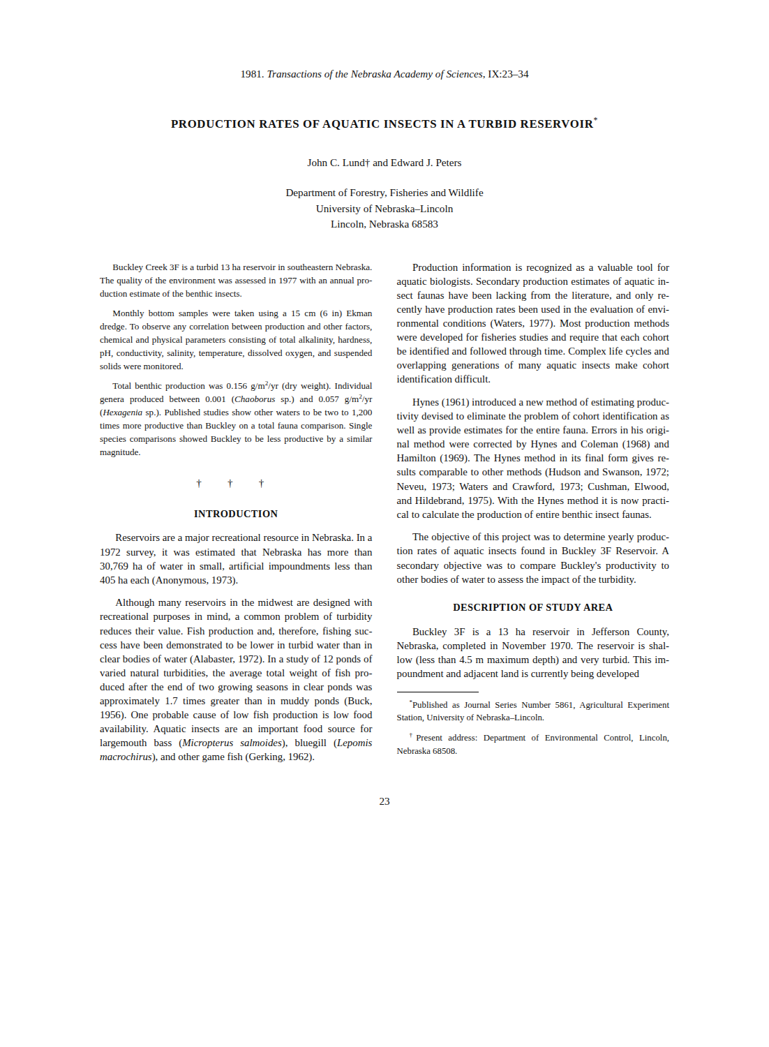1981. Transactions of the Nebraska Academy of Sciences, IX:23–34
Production Rates of Aquatic Insects in a Turbid Reservoir*
John C. Lund† and Edward J. Peters
Department of Forestry, Fisheries and Wildlife
University of Nebraska–Lincoln
Lincoln, Nebraska 68583
Buckley Creek 3F is a turbid 13 ha reservoir in southeastern Nebraska. The quality of the environment was assessed in 1977 with an annual production estimate of the benthic insects.
Monthly bottom samples were taken using a 15 cm (6 in) Ekman dredge. To observe any correlation between production and other factors, chemical and physical parameters consisting of total alkalinity, hardness, pH, conductivity, salinity, temperature, dissolved oxygen, and suspended solids were monitored.
Total benthic production was 0.156 g/m2/yr (dry weight). Individual genera produced between 0.001 (Chaoborus sp.) and 0.057 g/m2/yr (Hexagenia sp.). Published studies show other waters to be two to 1,200 times more productive than Buckley on a total fauna comparison. Single species comparisons showed Buckley to be less productive by a similar magnitude.
† † †
Introduction
Reservoirs are a major recreational resource in Nebraska. In a 1972 survey, it was estimated that Nebraska has more than 30,769 ha of water in small, artificial impoundments less than 405 ha each (Anonymous, 1973).
Although many reservoirs in the midwest are designed with recreational purposes in mind, a common problem of turbidity reduces their value. Fish production and, therefore, fishing success have been demonstrated to be lower in turbid water than in clear bodies of water (Alabaster, 1972). In a study of 12 ponds of varied natural turbidities, the average total weight of fish produced after the end of two growing seasons in clear ponds was approximately 1.7 times greater than in muddy ponds (Buck, 1956). One probable cause of low fish production is low food availability. Aquatic insects are an important food source for largemouth bass (Micropterus salmoides), bluegill (Lepomis macrochirus), and other game fish (Gerking, 1962).
Production information is recognized as a valuable tool for aquatic biologists. Secondary production estimates of aquatic insect faunas have been lacking from the literature, and only recently have production rates been used in the evaluation of environmental conditions (Waters, 1977). Most production methods were developed for fisheries studies and require that each cohort be identified and followed through time. Complex life cycles and overlapping generations of many aquatic insects make cohort identification difficult.
Hynes (1961) introduced a new method of estimating productivity devised to eliminate the problem of cohort identification as well as provide estimates for the entire fauna. Errors in his original method were corrected by Hynes and Coleman (1968) and Hamilton (1969). The Hynes method in its final form gives results comparable to other methods (Hudson and Swanson, 1972; Neveu, 1973; Waters and Crawford, 1973; Cushman, Elwood, and Hildebrand, 1975). With the Hynes method it is now practical to calculate the production of entire benthic insect faunas.
The objective of this project was to determine yearly production rates of aquatic insects found in Buckley 3F Reservoir. A secondary objective was to compare Buckley's productivity to other bodies of water to assess the impact of the turbidity.
Description of Study Area
Buckley 3F is a 13 ha reservoir in Jefferson County, Nebraska, completed in November 1970. The reservoir is shallow (less than 4.5 m maximum depth) and very turbid. This impoundment and adjacent land is currently being developed
*Published as Journal Series Number 5861, Agricultural Experiment Station, University of Nebraska–Lincoln.
†Present address: Department of Environmental Control, Lincoln, Nebraska 68508.
23